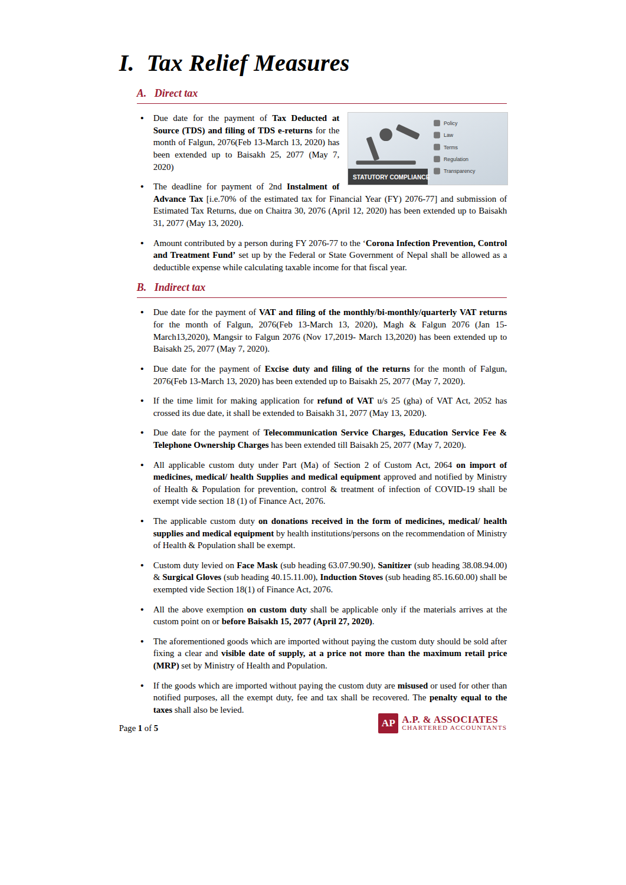I. Tax Relief Measures
A. Direct tax
Due date for the payment of Tax Deducted at Source (TDS) and filing of TDS e-returns for the month of Falgun, 2076(Feb 13-March 13, 2020) has been extended up to Baisakh 25, 2077 (May 7, 2020)
The deadline for payment of 2nd Instalment of Advance Tax [i.e.70% of the estimated tax for Financial Year (FY) 2076-77] and submission of Estimated Tax Returns, due on Chaitra 30, 2076 (April 12, 2020) has been extended up to Baisakh 31, 2077 (May 13, 2020).
Amount contributed by a person during FY 2076-77 to the ‘Corona Infection Prevention, Control and Treatment Fund’ set up by the Federal or State Government of Nepal shall be allowed as a deductible expense while calculating taxable income for that fiscal year.
B. Indirect tax
Due date for the payment of VAT and filing of the monthly/bi-monthly/quarterly VAT returns for the month of Falgun, 2076(Feb 13-March 13, 2020), Magh & Falgun 2076 (Jan 15-March13,2020), Mangsir to Falgun 2076 (Nov 17,2019- March 13,2020) has been extended up to Baisakh 25, 2077 (May 7, 2020).
Due date for the payment of Excise duty and filing of the returns for the month of Falgun, 2076(Feb 13-March 13, 2020) has been extended up to Baisakh 25, 2077 (May 7, 2020).
If the time limit for making application for refund of VAT u/s 25 (gha) of VAT Act, 2052 has crossed its due date, it shall be extended to Baisakh 31, 2077 (May 13, 2020).
Due date for the payment of Telecommunication Service Charges, Education Service Fee & Telephone Ownership Charges has been extended till Baisakh 25, 2077 (May 7, 2020).
All applicable custom duty under Part (Ma) of Section 2 of Custom Act, 2064 on import of medicines, medical/ health Supplies and medical equipment approved and notified by Ministry of Health & Population for prevention, control & treatment of infection of COVID-19 shall be exempt vide section 18 (1) of Finance Act, 2076.
The applicable custom duty on donations received in the form of medicines, medical/ health supplies and medical equipment by health institutions/persons on the recommendation of Ministry of Health & Population shall be exempt.
Custom duty levied on Face Mask (sub heading 63.07.90.90), Sanitizer (sub heading 38.08.94.00) & Surgical Gloves (sub heading 40.15.11.00), Induction Stoves (sub heading 85.16.60.00) shall be exempted vide Section 18(1) of Finance Act, 2076.
All the above exemption on custom duty shall be applicable only if the materials arrives at the custom point on or before Baisakh 15, 2077 (April 27, 2020).
The aforementioned goods which are imported without paying the custom duty should be sold after fixing a clear and visible date of supply, at a price not more than the maximum retail price (MRP) set by Ministry of Health and Population.
If the goods which are imported without paying the custom duty are misused or used for other than notified purposes, all the exempt duty, fee and tax shall be recovered. The penalty equal to the taxes shall also be levied.
Page 1 of 5
AP
A.P. & ASSOCIATES
CHARTERED ACCOUNTANTS